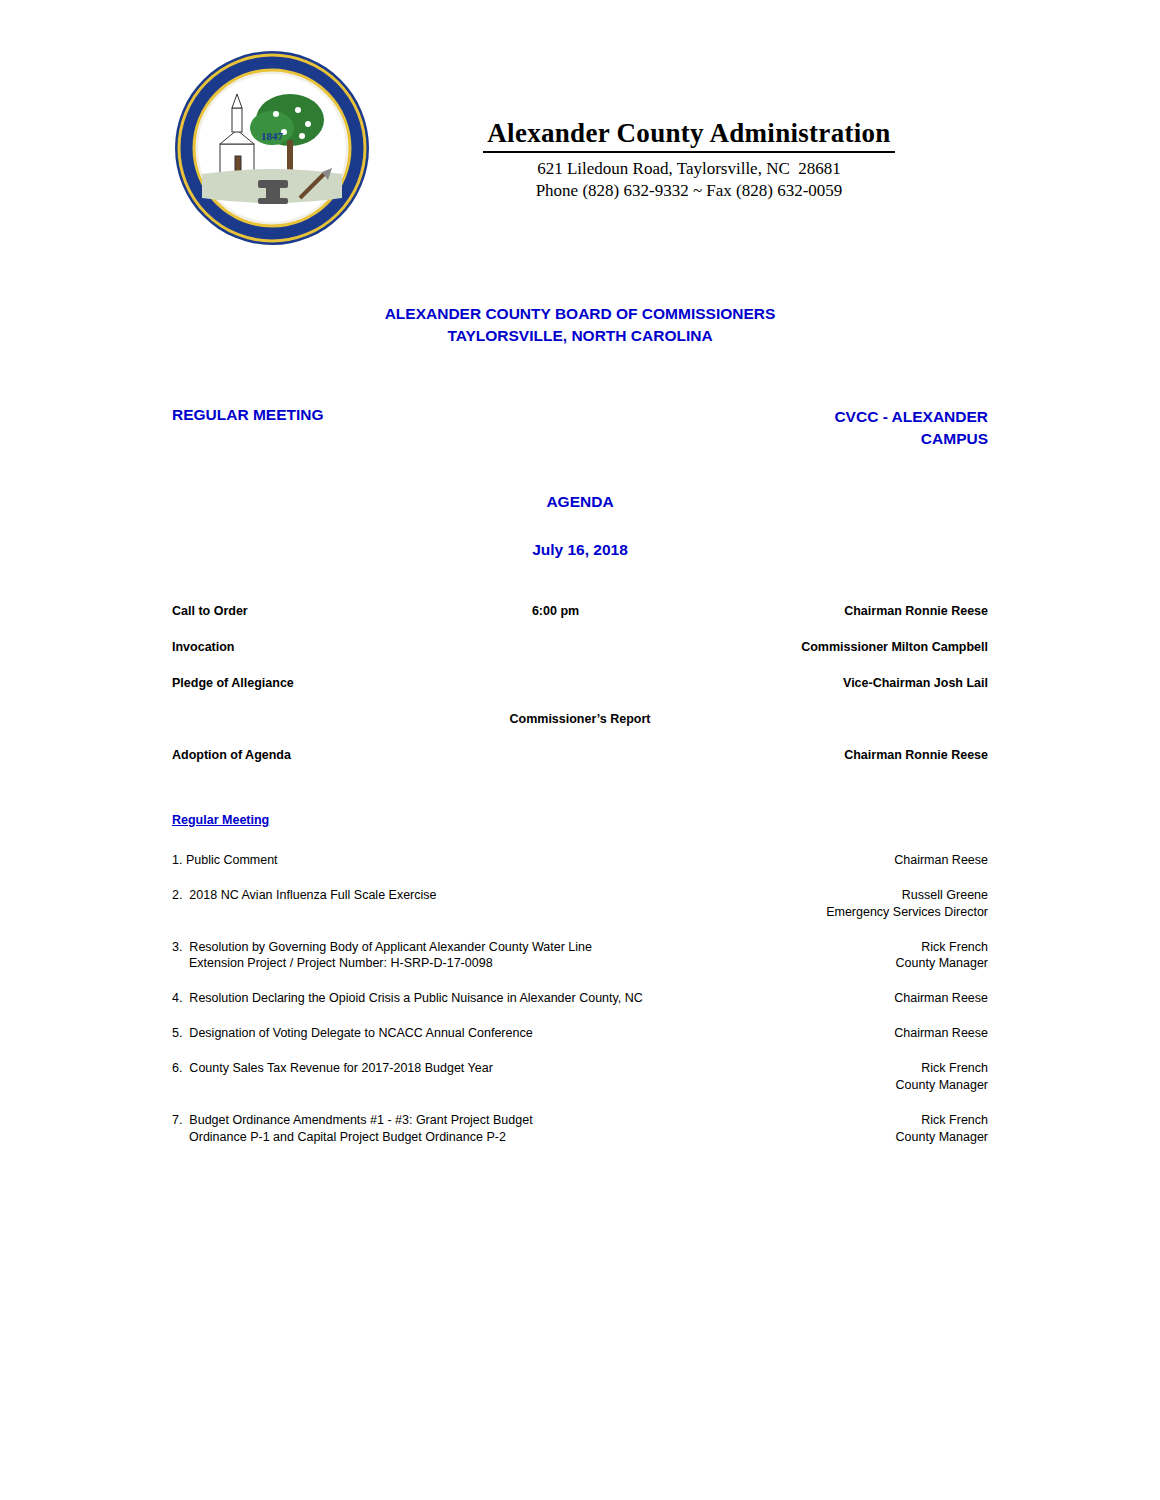ALEXANDER COUNTY GEM OF NORTH CAROLINA 1847
Alexander County Administration
621 Liledoun Road, Taylorsville, NC 28681
Phone (828) 632-9332 ~ Fax (828) 632-0059
ALEXANDER COUNTY BOARD OF COMMISSIONERS
TAYLORSVILLE, NORTH CAROLINA
REGULAR MEETING
CVCC - ALEXANDER
CAMPUS
AGENDA
July 16, 2018
| Call to Order | 6:00 pm | Chairman Ronnie Reese |
| Invocation | | Commissioner Milton Campbell |
| Pledge of Allegiance | | Vice-Chairman Josh Lail |
| Commissioner’s Report |
| Adoption of Agenda | | Chairman Ronnie Reese |
Regular Meeting
| 1. Public Comment | Chairman Reese |
| 2. 2018 NC Avian Influenza Full Scale Exercise | Russell Greene Emergency Services Director |
| 3. Resolution by Governing Body of Applicant Alexander County Water Line Extension Project / Project Number: H-SRP-D-17-0098 | Rick French County Manager |
| 4. Resolution Declaring the Opioid Crisis a Public Nuisance in Alexander County, NC | Chairman Reese |
| 5. Designation of Voting Delegate to NCACC Annual Conference | Chairman Reese |
| 6. County Sales Tax Revenue for 2017-2018 Budget Year | Rick French County Manager |
| 7. Budget Ordinance Amendments #1 - #3: Grant Project Budget Ordinance P-1 and Capital Project Budget Ordinance P-2 | Rick French County Manager |